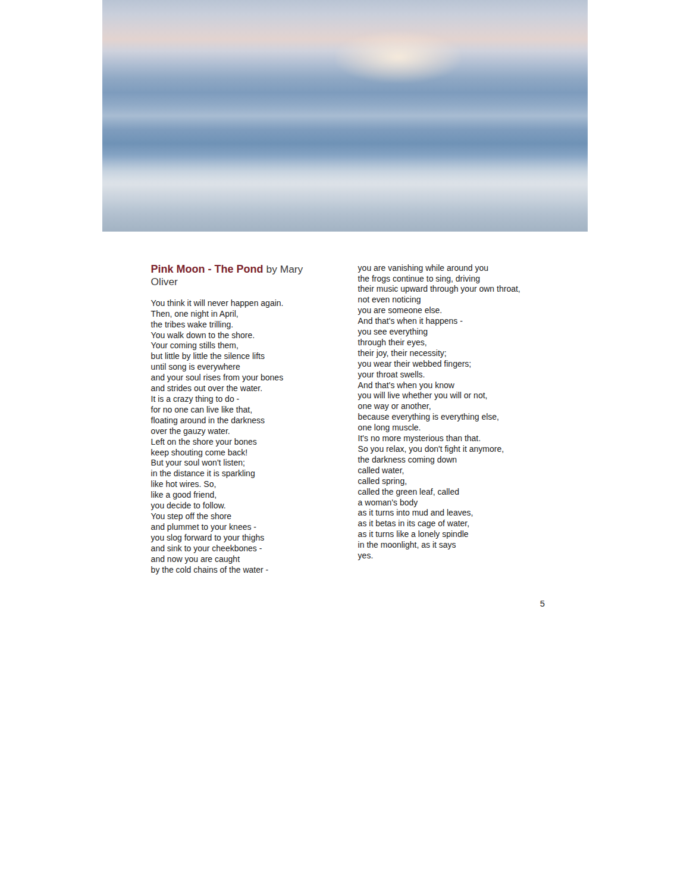Pink Moon - The Pond by Mary Oliver
You think it will never happen again. Then, one night in April, the tribes wake trilling. You walk down to the shore. Your coming stills them, but little by little the silence lifts until song is everywhere and your soul rises from your bones and strides out over the water. It is a crazy thing to do - for no one can live like that, floating around in the darkness over the gauzy water. Left on the shore your bones keep shouting come back! But your soul won't listen; in the distance it is sparkling like hot wires. So, like a good friend, you decide to follow. You step off the shore and plummet to your knees - you slog forward to your thighs and sink to your cheekbones - and now you are caught by the cold chains of the water -
you are vanishing while around you the frogs continue to sing, driving their music upward through your own throat, not even noticing you are someone else. And that's when it happens - you see everything through their eyes, their joy, their necessity; you wear their webbed fingers; your throat swells. And that's when you know you will live whether you will or not, one way or another, because everything is everything else, one long muscle. It's no more mysterious than that. So you relax, you don't fight it anymore, the darkness coming down called water, called spring, called the green leaf, called a woman's body as it turns into mud and leaves, as it betas in its cage of water, as it turns like a lonely spindle in the moonlight, as it says yes.
5